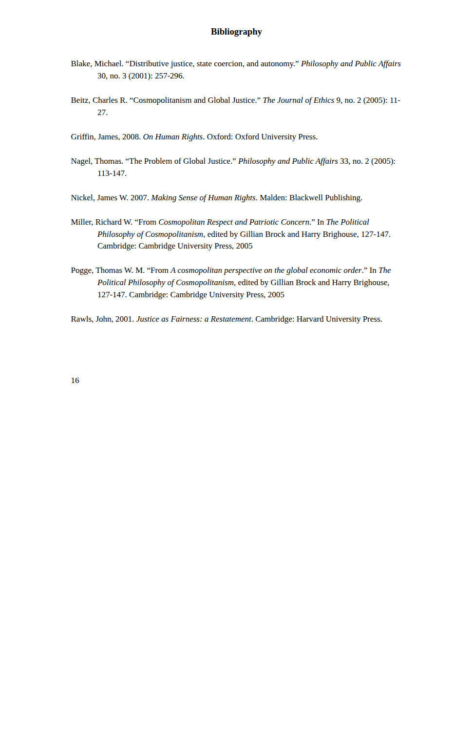Bibliography
Blake, Michael. “Distributive justice, state coercion, and autonomy.” Philosophy and Public Affairs 30, no. 3 (2001): 257-296.
Beitz, Charles R. “Cosmopolitanism and Global Justice.” The Journal of Ethics 9, no. 2 (2005): 11-27.
Griffin, James, 2008. On Human Rights. Oxford: Oxford University Press.
Nagel, Thomas. “The Problem of Global Justice.” Philosophy and Public Affairs 33, no. 2 (2005): 113-147.
Nickel, James W. 2007. Making Sense of Human Rights. Malden: Blackwell Publishing.
Miller, Richard W. “From Cosmopolitan Respect and Patriotic Concern.” In The Political Philosophy of Cosmopolitanism, edited by Gillian Brock and Harry Brighouse, 127-147. Cambridge: Cambridge University Press, 2005
Pogge, Thomas W. M. “From A cosmopolitan perspective on the global economic order.” In The Political Philosophy of Cosmopolitanism, edited by Gillian Brock and Harry Brighouse, 127-147. Cambridge: Cambridge University Press, 2005
Rawls, John, 2001. Justice as Fairness: a Restatement. Cambridge: Harvard University Press.
16